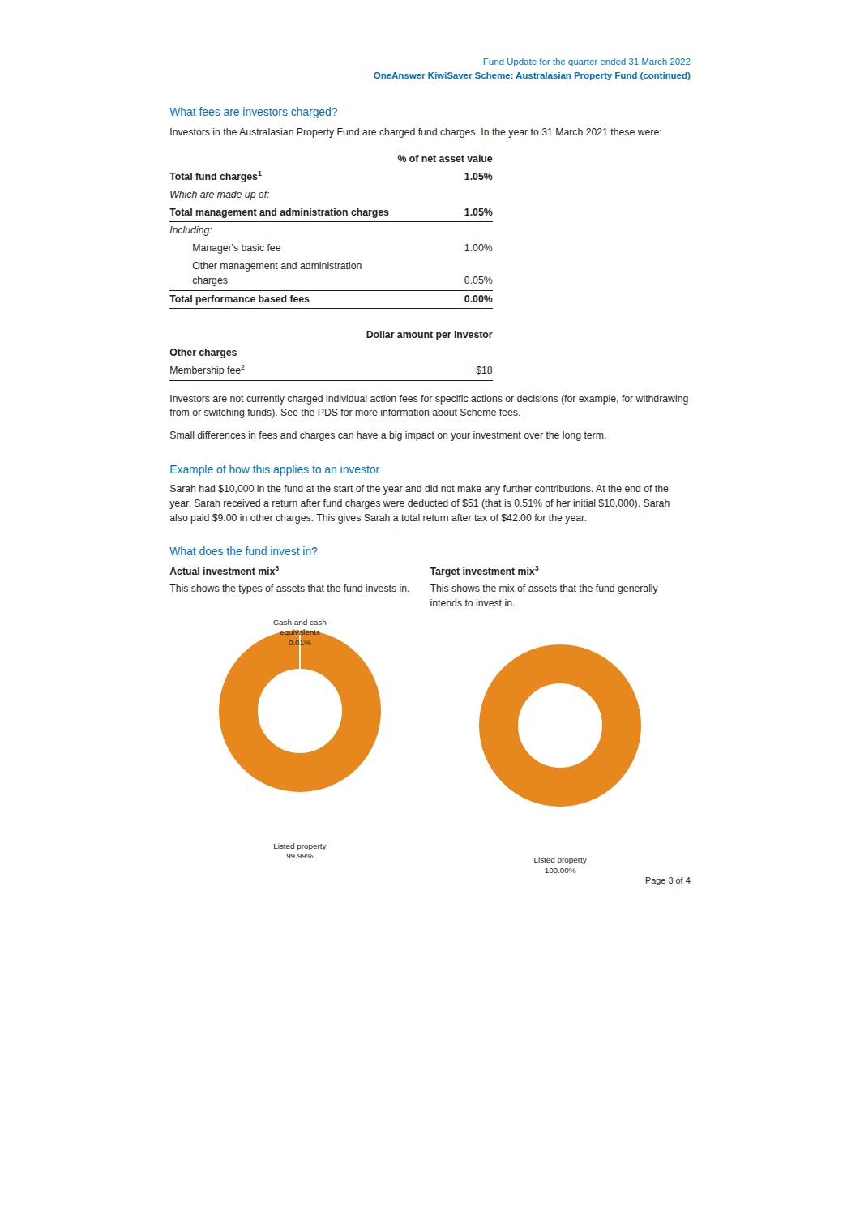Fund Update for the quarter ended 31 March 2022
OneAnswer KiwiSaver Scheme: Australasian Property Fund (continued)
What fees are investors charged?
Investors in the Australasian Property Fund are charged fund charges. In the year to 31 March 2021 these were:
| | % of net asset value |
| Total fund charges 1 | 1.05% |
| Which are made up of: | |
| Total management and administration charges | 1.05% |
| Including: | |
| Manager's basic fee | 1.00% |
| Other management and administration charges | 0.05% |
| Total performance based fees | 0.00% |
| | Dollar amount per investor |
| Other charges | |
| Membership fee 2 | $18 |
Investors are not currently charged individual action fees for specific actions or decisions (for example, for withdrawing from or switching funds). See the PDS for more information about Scheme fees.
Small differences in fees and charges can have a big impact on your investment over the long term.
Example of how this applies to an investor
Sarah had $10,000 in the fund at the start of the year and did not make any further contributions. At the end of the year, Sarah received a return after fund charges were deducted of $51 (that is 0.51% of her initial $10,000). Sarah also paid $9.00 in other charges. This gives Sarah a total return after tax of $42.00 for the year.
What does the fund invest in?
Actual investment mix3
This shows the types of assets that the fund invests in.
Cash and cash
equivalents
0.01%
Listed property
99.99%
Target investment mix3
This shows the mix of assets that the fund generally intends to invest in.
Listed property
100.00%
Page 3 of 4